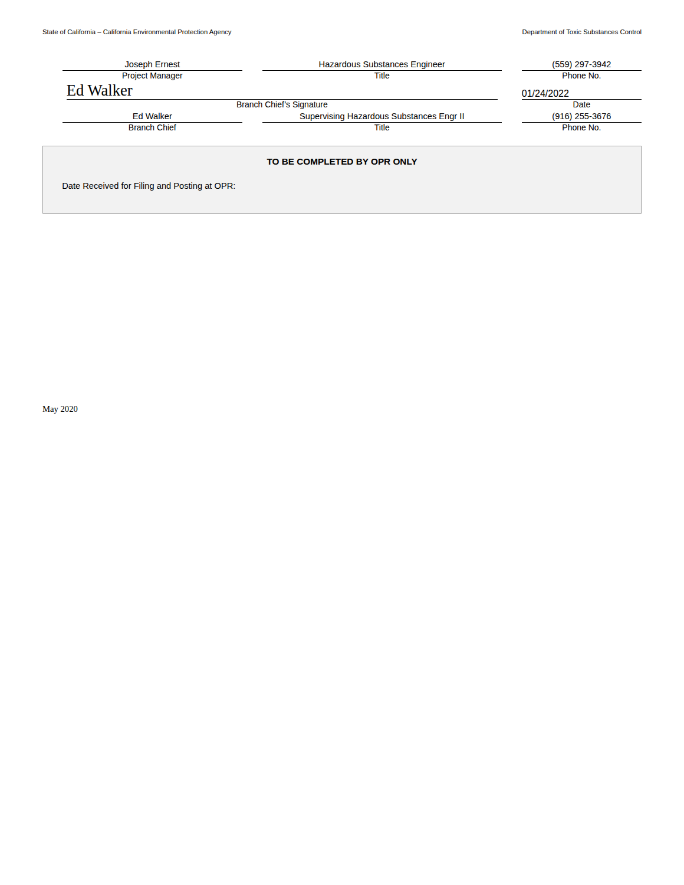State of California – California Environmental Protection Agency Department of Toxic Substances Control
| | Joseph Ernest | | Hazardous Substances Engineer | | (559) 297-3942 |
| | Project Manager | | Title | | Phone No. |
| | Ed Walker | | 01/24/2022 |
| | Branch Chief’s Signature | | Date |
| | Ed Walker | | Supervising Hazardous Substances Engr II | | (916) 255-3676 |
| | Branch Chief | | Title | | Phone No. |
TO BE COMPLETED BY OPR ONLY
Date Received for Filing and Posting at OPR:
May 2020